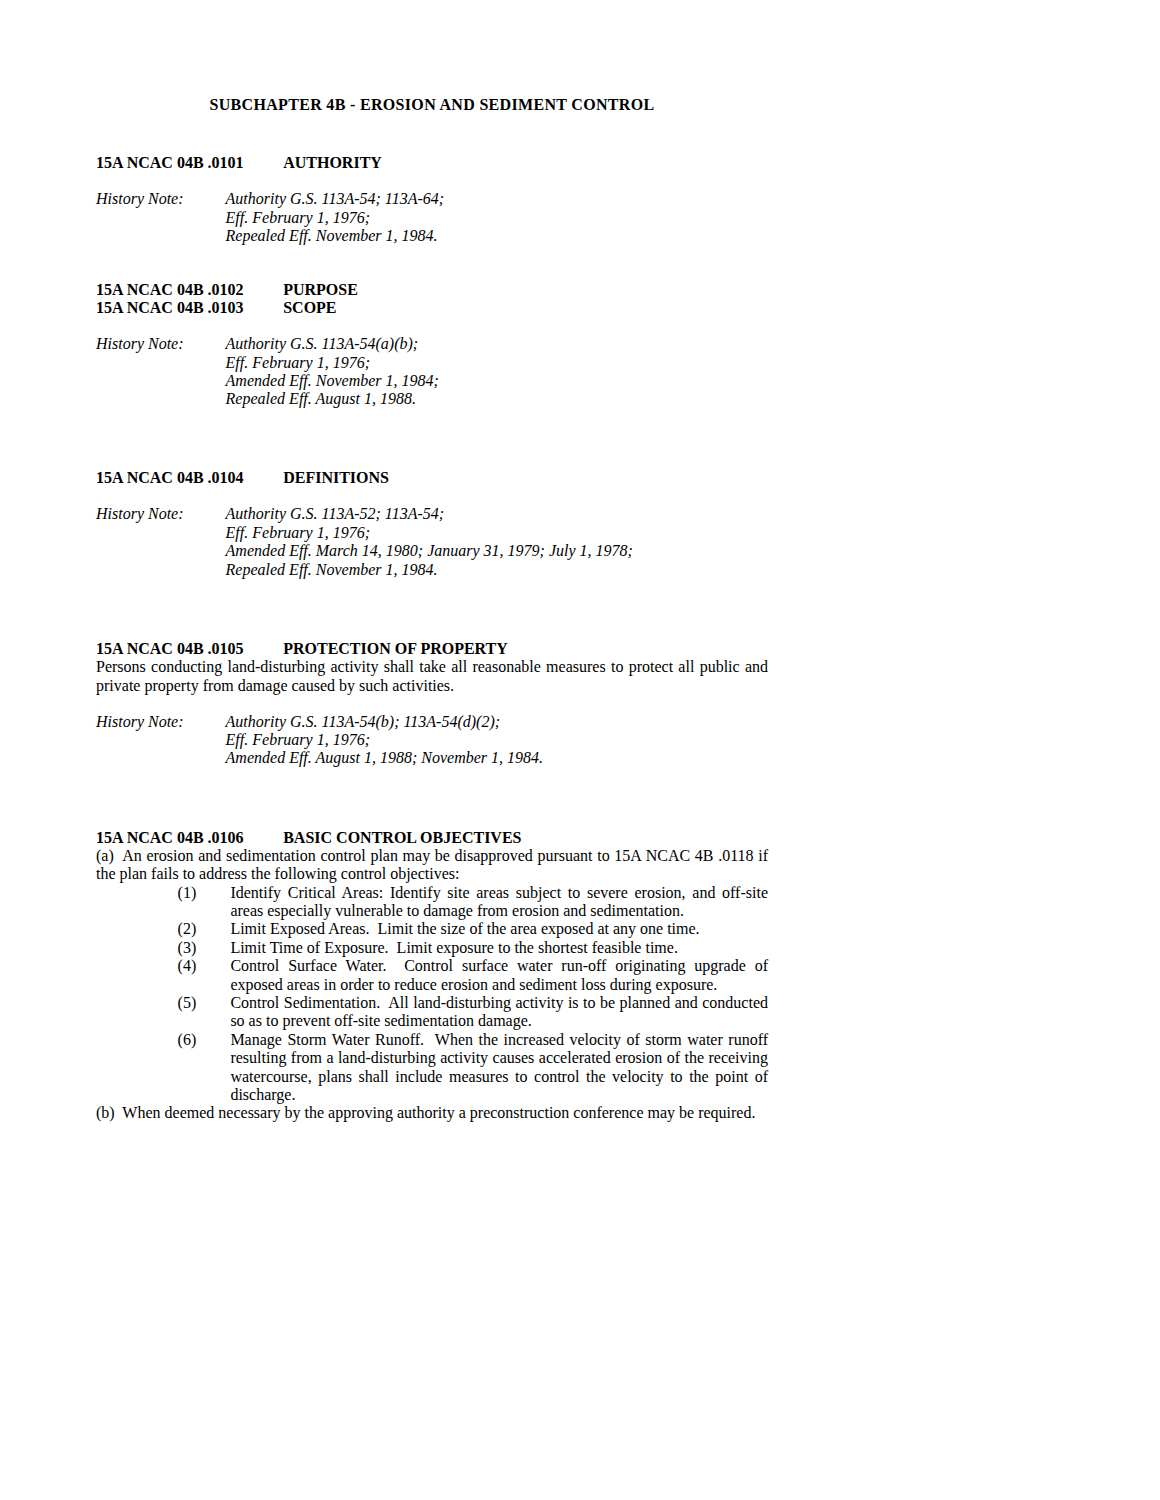SUBCHAPTER 4B - EROSION AND SEDIMENT CONTROL
15A NCAC 04B .0101 AUTHORITY
History Note:
Authority G.S. 113A-54; 113A-64;
Eff. February 1, 1976;
Repealed Eff. November 1, 1984.
15A NCAC 04B .0102 PURPOSE
15A NCAC 04B .0103 SCOPE
History Note:
Authority G.S. 113A-54(a)(b);
Eff. February 1, 1976;
Amended Eff. November 1, 1984;
Repealed Eff. August 1, 1988.
15A NCAC 04B .0104 DEFINITIONS
History Note:
Authority G.S. 113A-52; 113A-54;
Eff. February 1, 1976;
Amended Eff. March 14, 1980; January 31, 1979; July 1, 1978;
Repealed Eff. November 1, 1984.
15A NCAC 04B .0105 PROTECTION OF PROPERTY
Persons conducting land-disturbing activity shall take all reasonable measures to protect all public and private property from damage caused by such activities.
History Note:
Authority G.S. 113A-54(b); 113A-54(d)(2);
Eff. February 1, 1976;
Amended Eff. August 1, 1988; November 1, 1984.
15A NCAC 04B .0106 BASIC CONTROL OBJECTIVES
(a) An erosion and sedimentation control plan may be disapproved pursuant to 15A NCAC 4B .0118 if the plan fails to address the following control objectives:
(1)
Identify Critical Areas: Identify site areas subject to severe erosion, and off-site areas especially vulnerable to damage from erosion and sedimentation.
(2)
Limit Exposed Areas. Limit the size of the area exposed at any one time.
(3)
Limit Time of Exposure. Limit exposure to the shortest feasible time.
(4)
Control Surface Water. Control surface water run-off originating upgrade of exposed areas in order to reduce erosion and sediment loss during exposure.
(5)
Control Sedimentation. All land-disturbing activity is to be planned and conducted so as to prevent off-site sedimentation damage.
(6)
Manage Storm Water Runoff. When the increased velocity of storm water runoff resulting from a land-disturbing activity causes accelerated erosion of the receiving watercourse, plans shall include measures to control the velocity to the point of discharge.
(b) When deemed necessary by the approving authority a preconstruction conference may be required.